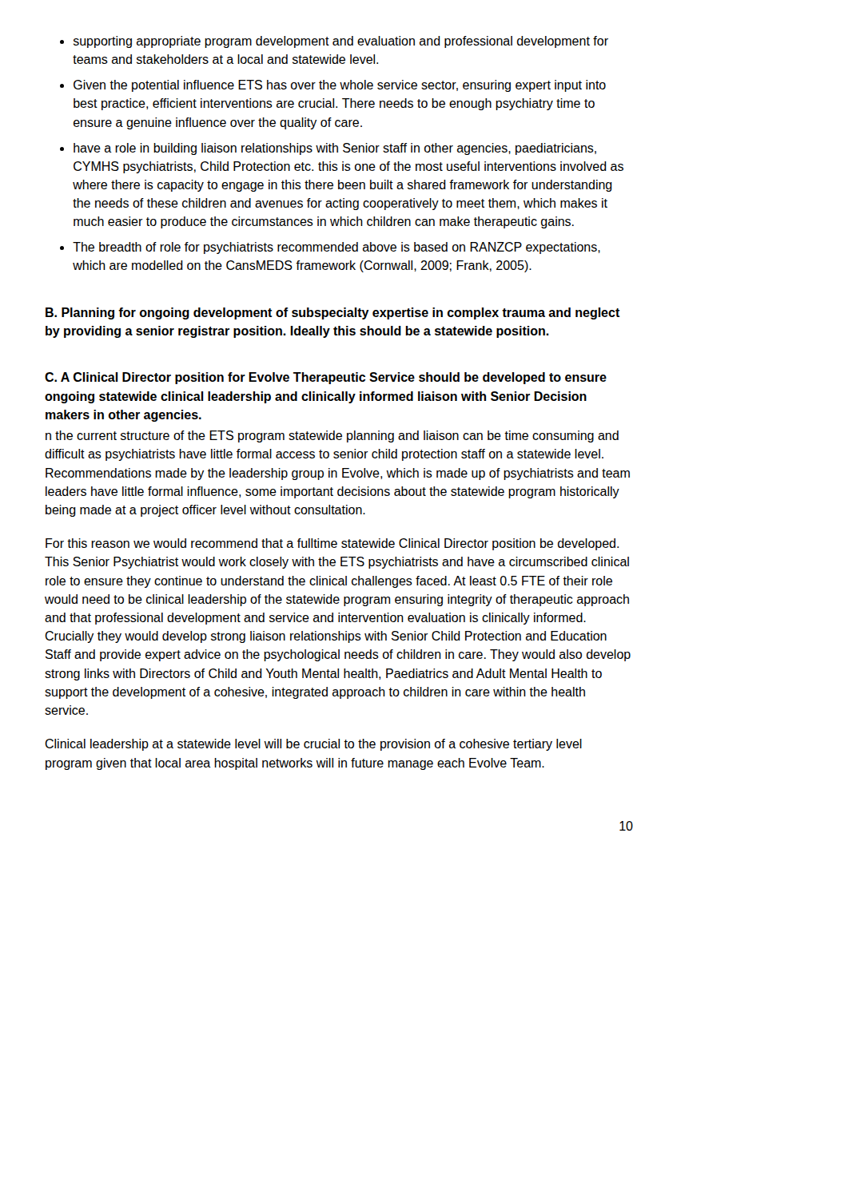supporting appropriate program development and evaluation and professional development for teams and stakeholders at a local and statewide level.
Given the potential influence ETS has over the whole service sector, ensuring expert input into best practice, efficient interventions are crucial. There needs to be enough psychiatry time to ensure a genuine influence over the quality of care.
have a role in building liaison relationships with Senior staff in other agencies, paediatricians, CYMHS psychiatrists, Child Protection etc. this is one of the most useful interventions involved as where there is capacity to engage in this there been built a shared framework for understanding the needs of these children and avenues for acting cooperatively to meet them, which makes it much easier to produce the circumstances in which children can make therapeutic gains.
The breadth of role for psychiatrists recommended above is based on RANZCP expectations, which are modelled on the CansMEDS framework (Cornwall, 2009; Frank, 2005).
B. Planning for ongoing development of subspecialty expertise in complex trauma and neglect by providing a senior registrar position. Ideally this should be a statewide position.
C. A Clinical Director position for Evolve Therapeutic Service should be developed to ensure ongoing statewide clinical leadership and clinically informed liaison with Senior Decision makers in other agencies.
n the current structure of the ETS program statewide planning and liaison can be time consuming and difficult as psychiatrists have little formal access to senior child protection staff on a statewide level. Recommendations made by the leadership group in Evolve, which is made up of psychiatrists and team leaders have little formal influence, some important decisions about the statewide program historically being made at a project officer level without consultation.
For this reason we would recommend that a fulltime statewide Clinical Director position be developed. This Senior Psychiatrist would work closely with the ETS psychiatrists and have a circumscribed clinical role to ensure they continue to understand the clinical challenges faced. At least 0.5 FTE of their role would need to be clinical leadership of the statewide program ensuring integrity of therapeutic approach and that professional development and service and intervention evaluation is clinically informed. Crucially they would develop strong liaison relationships with Senior Child Protection and Education Staff and provide expert advice on the psychological needs of children in care. They would also develop strong links with Directors of Child and Youth Mental health, Paediatrics and Adult Mental Health to support the development of a cohesive, integrated approach to children in care within the health service.
Clinical leadership at a statewide level will be crucial to the provision of a cohesive tertiary level program given that local area hospital networks will in future manage each Evolve Team.
10